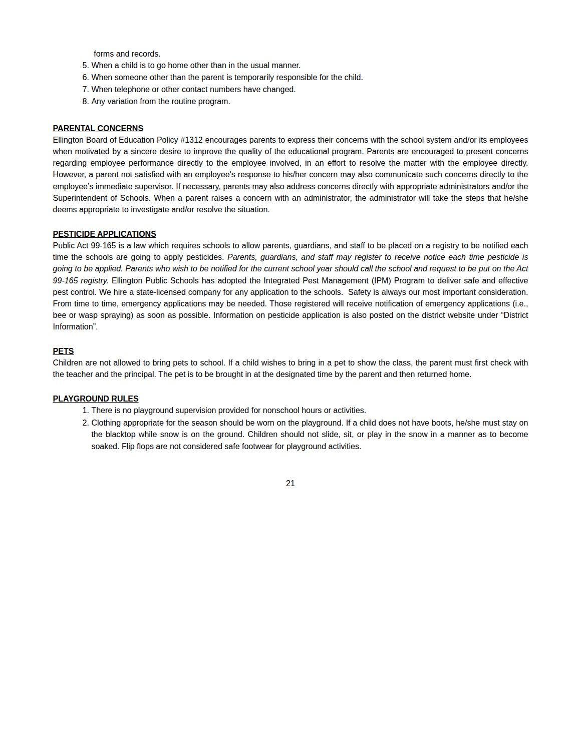forms and records.
When a child is to go home other than in the usual manner.
When someone other than the parent is temporarily responsible for the child.
When telephone or other contact numbers have changed.
Any variation from the routine program.
PARENTAL CONCERNS
Ellington Board of Education Policy #1312 encourages parents to express their concerns with the school system and/or its employees when motivated by a sincere desire to improve the quality of the educational program. Parents are encouraged to present concerns regarding employee performance directly to the employee involved, in an effort to resolve the matter with the employee directly. However, a parent not satisfied with an employee's response to his/her concern may also communicate such concerns directly to the employee’s immediate supervisor. If necessary, parents may also address concerns directly with appropriate administrators and/or the Superintendent of Schools. When a parent raises a concern with an administrator, the administrator will take the steps that he/she deems appropriate to investigate and/or resolve the situation.
PESTICIDE APPLICATIONS
Public Act 99-165 is a law which requires schools to allow parents, guardians, and staff to be placed on a registry to be notified each time the schools are going to apply pesticides. Parents, guardians, and staff may register to receive notice each time pesticide is going to be applied. Parents who wish to be notified for the current school year should call the school and request to be put on the Act 99-165 registry. Ellington Public Schools has adopted the Integrated Pest Management (IPM) Program to deliver safe and effective pest control. We hire a state-licensed company for any application to the schools. Safety is always our most important consideration. From time to time, emergency applications may be needed. Those registered will receive notification of emergency applications (i.e., bee or wasp spraying) as soon as possible. Information on pesticide application is also posted on the district website under “District Information”.
PETS
Children are not allowed to bring pets to school. If a child wishes to bring in a pet to show the class, the parent must first check with the teacher and the principal. The pet is to be brought in at the designated time by the parent and then returned home.
PLAYGROUND RULES
There is no playground supervision provided for nonschool hours or activities.
Clothing appropriate for the season should be worn on the playground. If a child does not have boots, he/she must stay on the blacktop while snow is on the ground. Children should not slide, sit, or play in the snow in a manner as to become soaked. Flip flops are not considered safe footwear for playground activities.
21